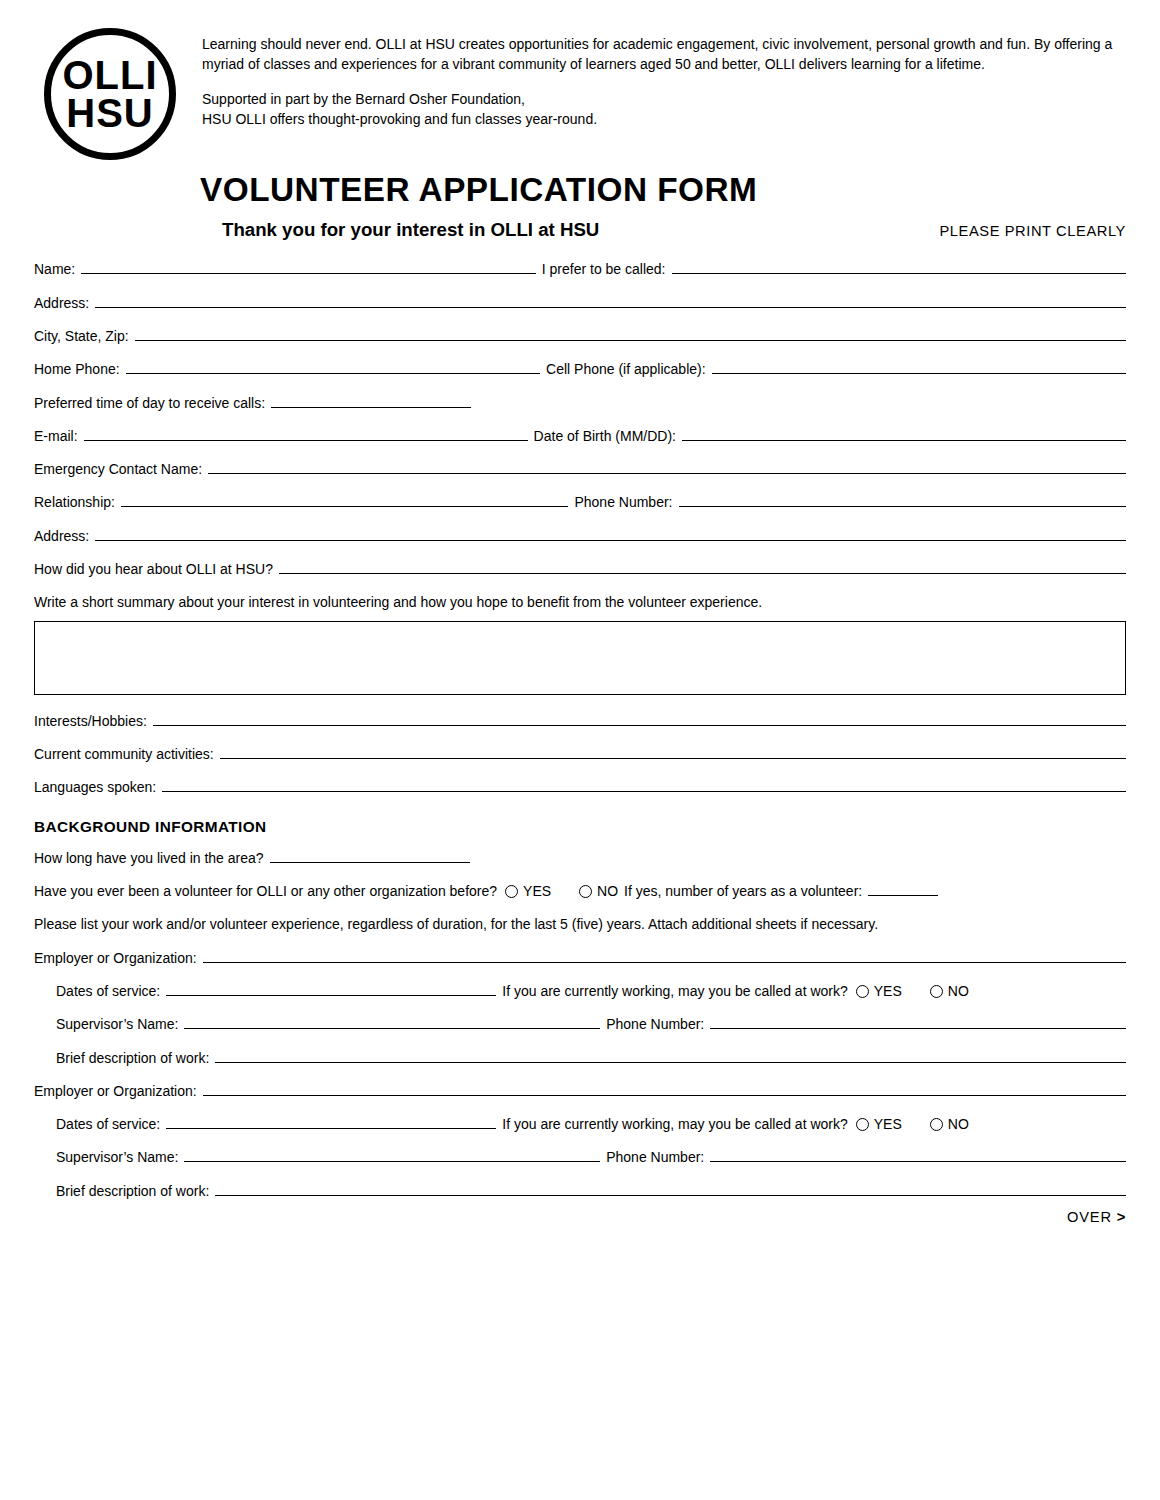OLLI HSU
Learning should never end. OLLI at HSU creates opportunities for academic engagement, civic involvement, personal growth and fun. By offering a myriad of classes and experiences for a vibrant community of learners aged 50 and better, OLLI delivers learning for a lifetime.
Supported in part by the Bernard Osher Foundation,
HSU OLLI offers thought-provoking and fun classes year-round.
Volunteer Application Form
Thank you for your interest in OLLI at HSU
PLEASE PRINT CLEARLY
Name: I prefer to be called:
Address:
City, State, Zip:
Home Phone: Cell Phone (if applicable):
Preferred time of day to receive calls:
E-mail: Date of Birth (MM/DD):
Emergency Contact Name:
Relationship: Phone Number:
Address:
How did you hear about OLLI at HSU?
Write a short summary about your interest in volunteering and how you hope to benefit from the volunteer experience.
Interests/Hobbies:
Current community activities:
Languages spoken:
Background Information
How long have you lived in the area?
Have you ever been a volunteer for OLLI or any other organization before? YES NO If yes, number of years as a volunteer:
Please list your work and/or volunteer experience, regardless of duration, for the last 5 (five) years. Attach additional sheets if necessary.
Employer or Organization:
Dates of service: If you are currently working, may you be called at work? YES NO
Supervisor’s Name: Phone Number:
Brief description of work:
Employer or Organization:
Dates of service: If you are currently working, may you be called at work? YES NO
Supervisor’s Name: Phone Number:
Brief description of work:
OVER >